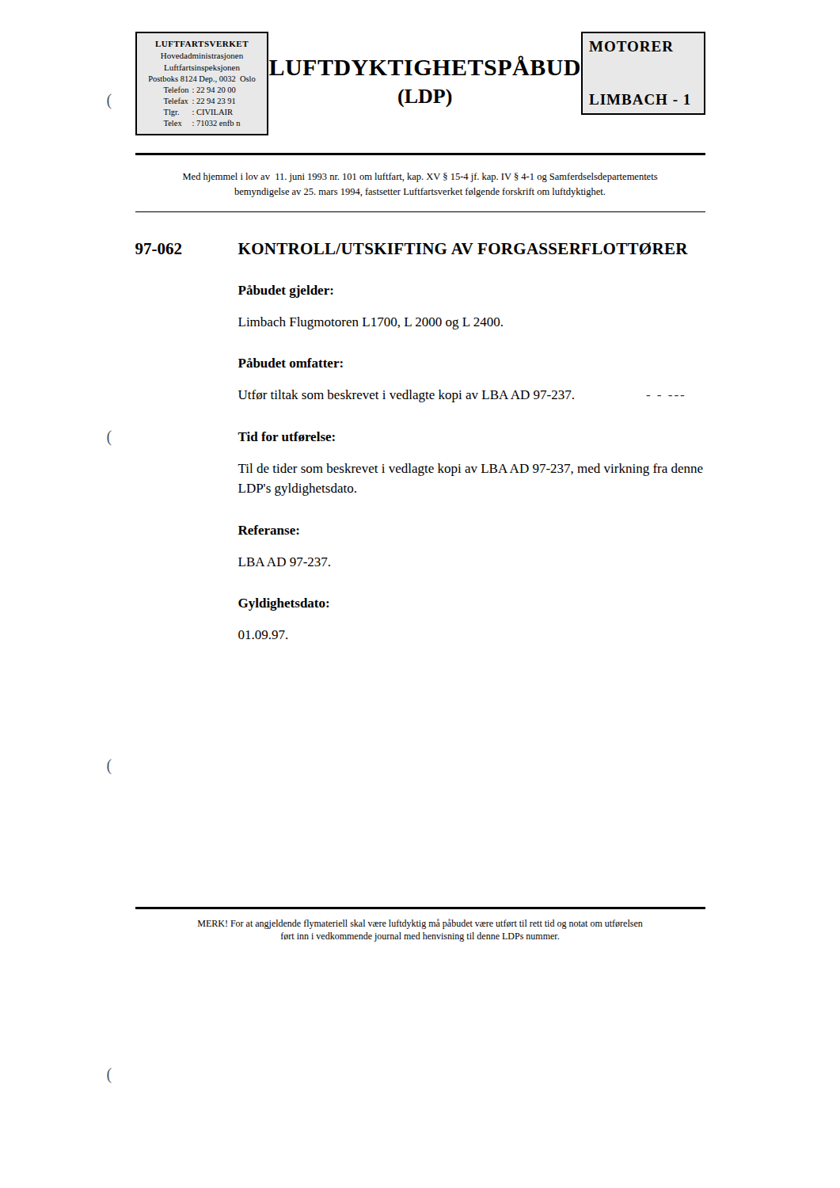( ( ( (
LUFTFARTSVERKET
Hovedadministrasjonen
Luftfartsinspeksjonen
Postboks 8124 Dep., 0032 Oslo
| Telefon | : 22 94 20 00 |
| Telefax | : 22 94 23 91 |
| Tlgr. | : CIVILAIR |
| Telex | : 71032 enfb n |
LUFTDYKTIGHETSPÅBUD
(LDP)
MOTORER LIMBACH - 1
Med hjemmel i lov av 11. juni 1993 nr. 101 om luftfart, kap. XV § 15-4 jf. kap. IV § 4-1 og Samferdselsdepartementets bemyndigelse av 25. mars 1994, fastsetter Luftfartsverket følgende forskrift om luftdyktighet.
97-062
KONTROLL/UTSKIFTING AV FORGASSERFLOTTØRER
Påbudet gjelder:
Limbach Flugmotoren L1700, L 2000 og L 2400.
Påbudet omfatter:
Utfør tiltak som beskrevet i vedlagte kopi av LBA AD 97-237.- - ---
Tid for utførelse:
Til de tider som beskrevet i vedlagte kopi av LBA AD 97-237, med virkning fra denne
LDP's gyldighetsdato.
Referanse:
LBA AD 97-237.
Gyldighetsdato:
01.09.97.
MERK! For at angjeldende flymateriell skal være luftdyktig må påbudet være utført til rett tid og notat om utførelsen
ført inn i vedkommende journal med henvisning til denne LDPs nummer.